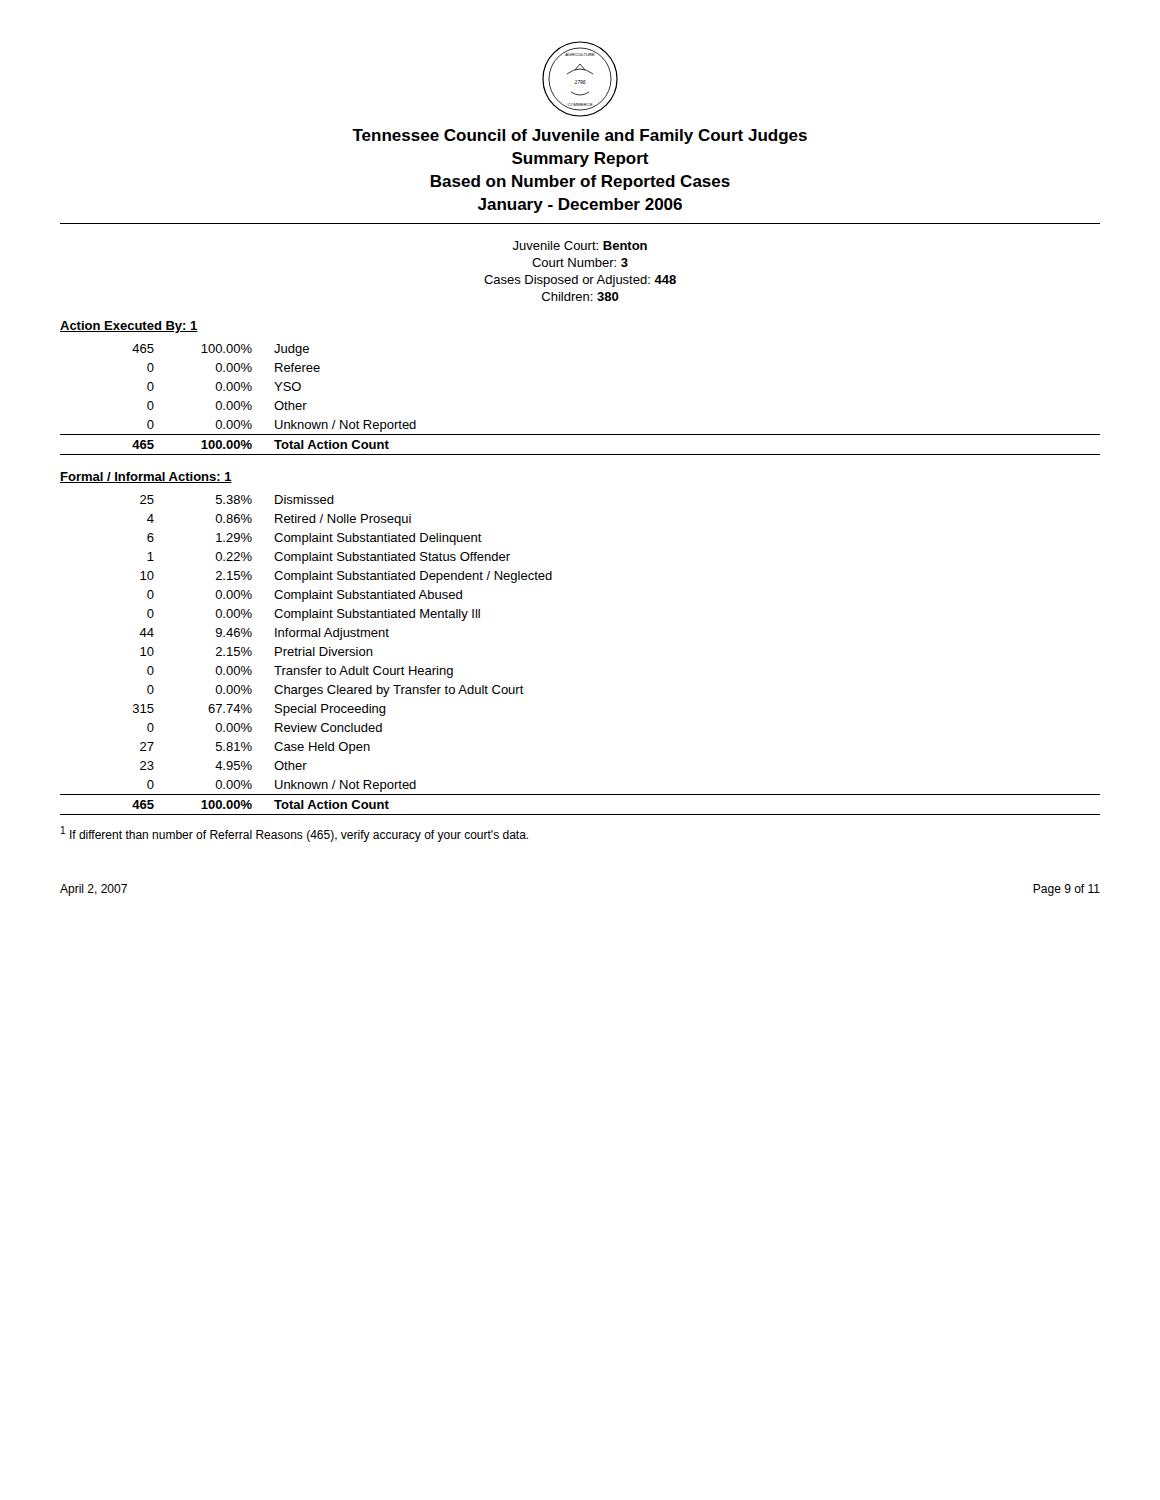AGRICULTURE COMMERCE 1796
Tennessee Council of Juvenile and Family Court Judges
Summary Report
Based on Number of Reported Cases
January - December 2006
Juvenile Court: Benton
Court Number: 3
Cases Disposed or Adjusted: 448
Children: 380
Action Executed By: 1
| 465 | 100.00% | Judge |
| 0 | 0.00% | Referee |
| 0 | 0.00% | YSO |
| 0 | 0.00% | Other |
| 0 | 0.00% | Unknown / Not Reported |
| 465 | 100.00% | Total Action Count |
Formal / Informal Actions: 1
| 25 | 5.38% | Dismissed |
| 4 | 0.86% | Retired / Nolle Prosequi |
| 6 | 1.29% | Complaint Substantiated Delinquent |
| 1 | 0.22% | Complaint Substantiated Status Offender |
| 10 | 2.15% | Complaint Substantiated Dependent / Neglected |
| 0 | 0.00% | Complaint Substantiated Abused |
| 0 | 0.00% | Complaint Substantiated Mentally Ill |
| 44 | 9.46% | Informal Adjustment |
| 10 | 2.15% | Pretrial Diversion |
| 0 | 0.00% | Transfer to Adult Court Hearing |
| 0 | 0.00% | Charges Cleared by Transfer to Adult Court |
| 315 | 67.74% | Special Proceeding |
| 0 | 0.00% | Review Concluded |
| 27 | 5.81% | Case Held Open |
| 23 | 4.95% | Other |
| 0 | 0.00% | Unknown / Not Reported |
| 465 | 100.00% | Total Action Count |
1 If different than number of Referral Reasons (465), verify accuracy of your court's data.
April 2, 2007
Page 9 of 11